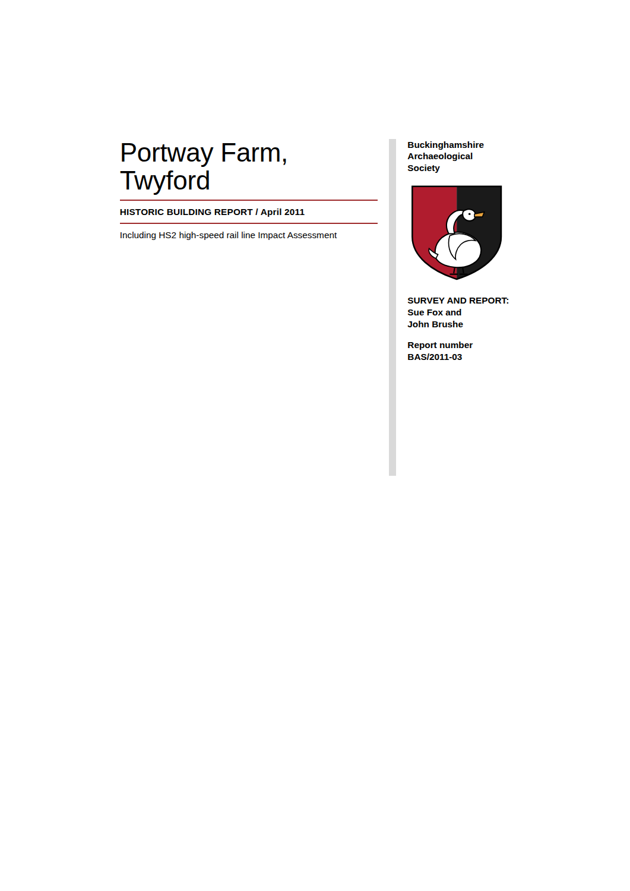| Portway Farm, Twyford HISTORIC BUILDING REPORT / April 2011 Including HS2 high-speed rail line Impact Assessment | | Buckinghamshire Archaeological Society SURVEY AND REPORT: Sue Fox and John Brushe Report number BAS/2011-03 |